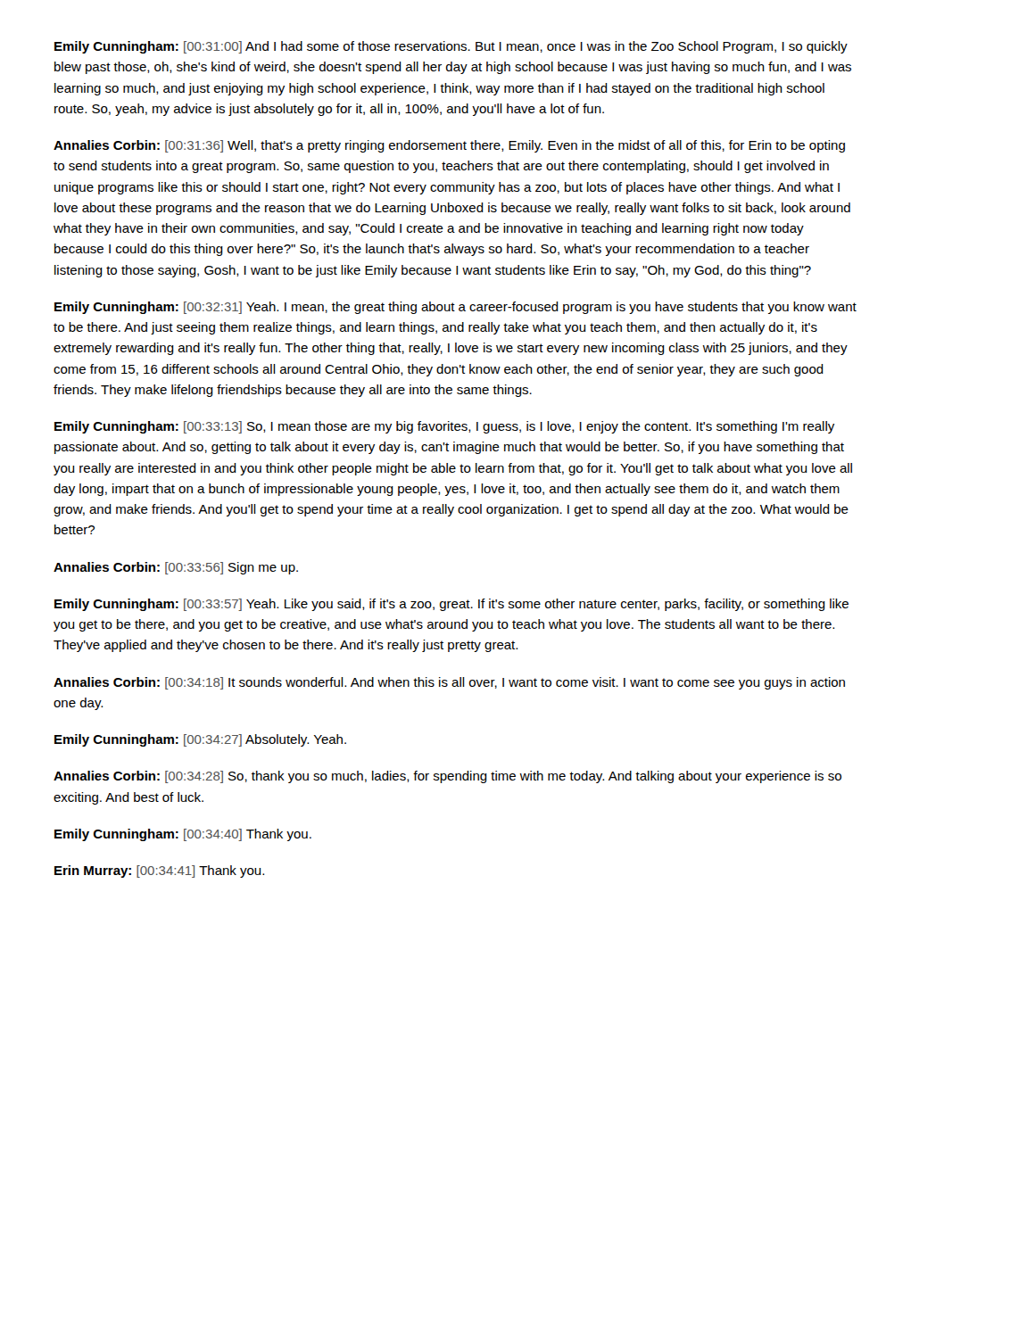Emily Cunningham: [00:31:00] And I had some of those reservations. But I mean, once I was in the Zoo School Program, I so quickly blew past those, oh, she's kind of weird, she doesn't spend all her day at high school because I was just having so much fun, and I was learning so much, and just enjoying my high school experience, I think, way more than if I had stayed on the traditional high school route. So, yeah, my advice is just absolutely go for it, all in, 100%, and you'll have a lot of fun.
Annalies Corbin: [00:31:36] Well, that's a pretty ringing endorsement there, Emily. Even in the midst of all of this, for Erin to be opting to send students into a great program. So, same question to you, teachers that are out there contemplating, should I get involved in unique programs like this or should I start one, right? Not every community has a zoo, but lots of places have other things. And what I love about these programs and the reason that we do Learning Unboxed is because we really, really want folks to sit back, look around what they have in their own communities, and say, "Could I create a and be innovative in teaching and learning right now today because I could do this thing over here?" So, it's the launch that's always so hard. So, what's your recommendation to a teacher listening to those saying, Gosh, I want to be just like Emily because I want students like Erin to say, "Oh, my God, do this thing"?
Emily Cunningham: [00:32:31] Yeah. I mean, the great thing about a career-focused program is you have students that you know want to be there. And just seeing them realize things, and learn things, and really take what you teach them, and then actually do it, it's extremely rewarding and it's really fun. The other thing that, really, I love is we start every new incoming class with 25 juniors, and they come from 15, 16 different schools all around Central Ohio, they don't know each other, the end of senior year, they are such good friends. They make lifelong friendships because they all are into the same things.
Emily Cunningham: [00:33:13] So, I mean those are my big favorites, I guess, is I love, I enjoy the content. It's something I'm really passionate about. And so, getting to talk about it every day is, can't imagine much that would be better. So, if you have something that you really are interested in and you think other people might be able to learn from that, go for it. You'll get to talk about what you love all day long, impart that on a bunch of impressionable young people, yes, I love it, too, and then actually see them do it, and watch them grow, and make friends. And you'll get to spend your time at a really cool organization. I get to spend all day at the zoo. What would be better?
Annalies Corbin: [00:33:56] Sign me up.
Emily Cunningham: [00:33:57] Yeah. Like you said, if it's a zoo, great. If it's some other nature center, parks, facility, or something like you get to be there, and you get to be creative, and use what's around you to teach what you love. The students all want to be there. They've applied and they've chosen to be there. And it's really just pretty great.
Annalies Corbin: [00:34:18] It sounds wonderful. And when this is all over, I want to come visit. I want to come see you guys in action one day.
Emily Cunningham: [00:34:27] Absolutely. Yeah.
Annalies Corbin: [00:34:28] So, thank you so much, ladies, for spending time with me today. And talking about your experience is so exciting. And best of luck.
Emily Cunningham: [00:34:40] Thank you.
Erin Murray: [00:34:41] Thank you.